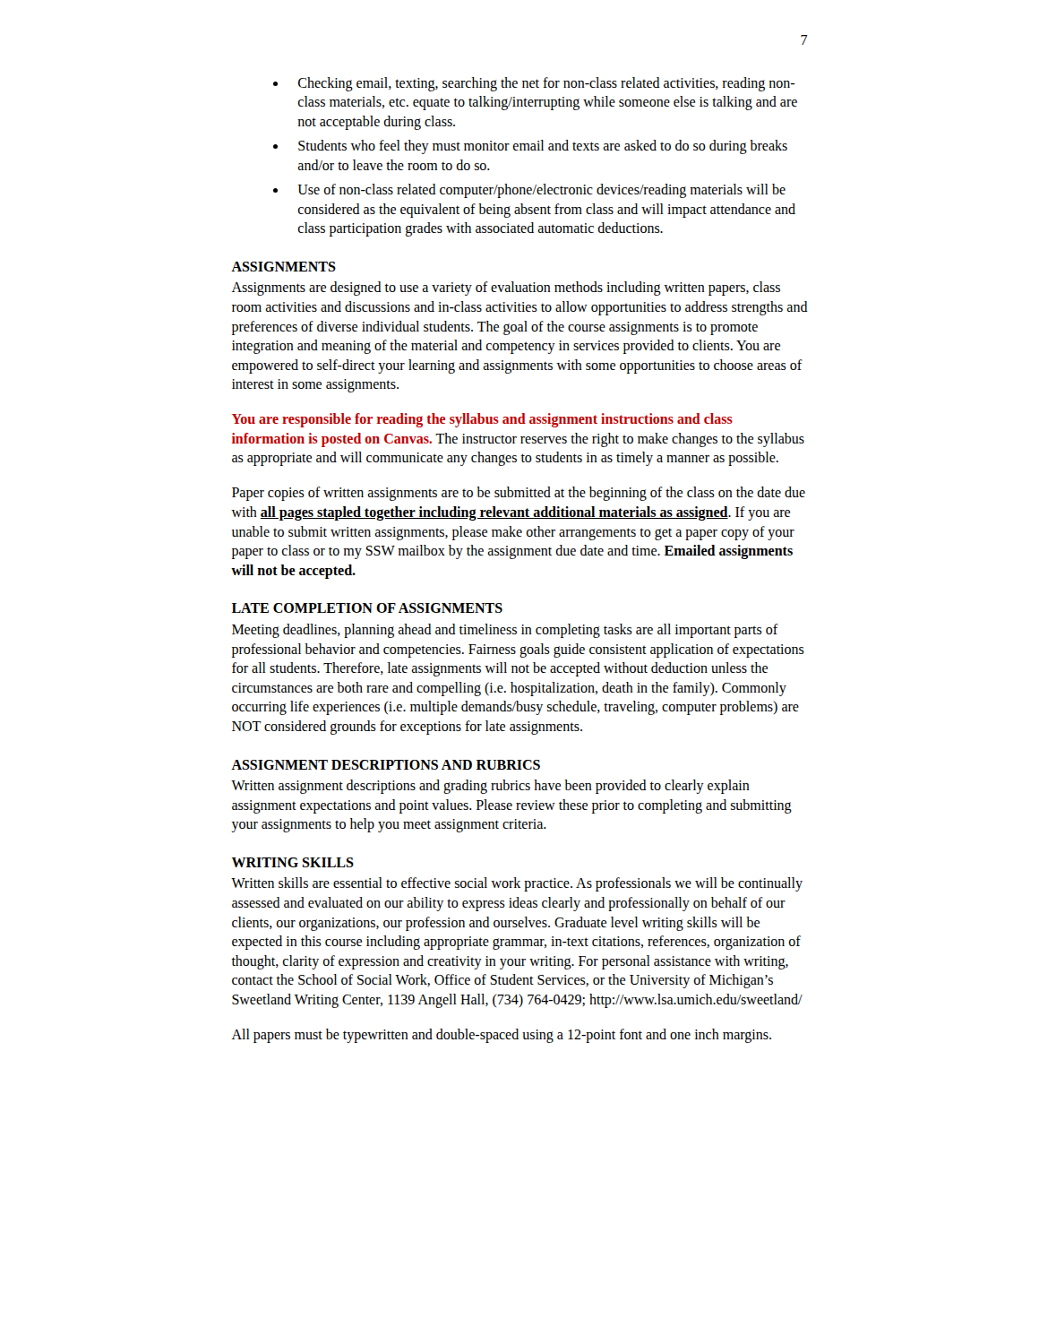7
Checking email, texting, searching the net for non-class related activities, reading non-class materials, etc. equate to talking/interrupting while someone else is talking and are not acceptable during class.
Students who feel they must monitor email and texts are asked to do so during breaks and/or to leave the room to do so.
Use of non-class related computer/phone/electronic devices/reading materials will be considered as the equivalent of being absent from class and will impact attendance and class participation grades with associated automatic deductions.
Assignments
Assignments are designed to use a variety of evaluation methods including written papers, class room activities and discussions and in-class activities to allow opportunities to address strengths and preferences of diverse individual students. The goal of the course assignments is to promote integration and meaning of the material and competency in services provided to clients. You are empowered to self-direct your learning and assignments with some opportunities to choose areas of interest in some assignments.
You are responsible for reading the syllabus and assignment instructions and class information is posted on Canvas. The instructor reserves the right to make changes to the syllabus as appropriate and will communicate any changes to students in as timely a manner as possible.
Paper copies of written assignments are to be submitted at the beginning of the class on the date due with all pages stapled together including relevant additional materials as assigned. If you are unable to submit written assignments, please make other arrangements to get a paper copy of your paper to class or to my SSW mailbox by the assignment due date and time. Emailed assignments will not be accepted.
Late Completion of Assignments
Meeting deadlines, planning ahead and timeliness in completing tasks are all important parts of professional behavior and competencies. Fairness goals guide consistent application of expectations for all students. Therefore, late assignments will not be accepted without deduction unless the circumstances are both rare and compelling (i.e. hospitalization, death in the family). Commonly occurring life experiences (i.e. multiple demands/busy schedule, traveling, computer problems) are NOT considered grounds for exceptions for late assignments.
Assignment Descriptions and Rubrics
Written assignment descriptions and grading rubrics have been provided to clearly explain assignment expectations and point values. Please review these prior to completing and submitting your assignments to help you meet assignment criteria.
Writing Skills
Written skills are essential to effective social work practice. As professionals we will be continually assessed and evaluated on our ability to express ideas clearly and professionally on behalf of our clients, our organizations, our profession and ourselves. Graduate level writing skills will be expected in this course including appropriate grammar, in-text citations, references, organization of thought, clarity of expression and creativity in your writing. For personal assistance with writing, contact the School of Social Work, Office of Student Services, or the University of Michigan’s Sweetland Writing Center, 1139 Angell Hall, (734) 764-0429; http://www.lsa.umich.edu/sweetland/
All papers must be typewritten and double-spaced using a 12-point font and one inch margins.